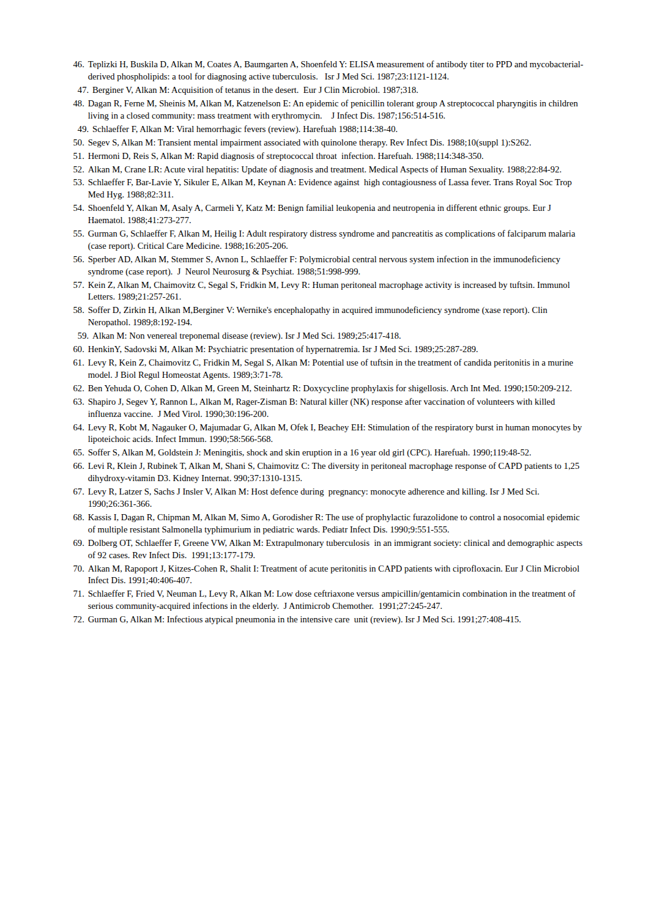46. Teplizki H, Buskila D, Alkan M, Coates A, Baumgarten A, Shoenfeld Y: ELISA measurement of antibody titer to PPD and mycobacterial-derived phospholipids: a tool for diagnosing active tuberculosis. Isr J Med Sci. 1987;23:1121-1124.
47. Berginer V, Alkan M: Acquisition of tetanus in the desert. Eur J Clin Microbiol. 1987;318.
48. Dagan R, Ferne M, Sheinis M, Alkan M, Katzenelson E: An epidemic of penicillin tolerant group A streptococcal pharyngitis in children living in a closed community: mass treatment with erythromycin. J Infect Dis. 1987;156:514-516.
49. Schlaeffer F, Alkan M: Viral hemorrhagic fevers (review). Harefuah 1988;114:38-40.
50. Segev S, Alkan M: Transient mental impairment associated with quinolone therapy. Rev Infect Dis. 1988;10(suppl 1):S262.
51. Hermoni D, Reis S, Alkan M: Rapid diagnosis of streptococcal throat infection. Harefuah. 1988;114:348-350.
52. Alkan M, Crane LR: Acute viral hepatitis: Update of diagnosis and treatment. Medical Aspects of Human Sexuality. 1988;22:84-92.
53. Schlaeffer F, Bar-Lavie Y, Sikuler E, Alkan M, Keynan A: Evidence against high contagiousness of Lassa fever. Trans Royal Soc Trop Med Hyg. 1988;82:311.
54. Shoenfeld Y, Alkan M, Asaly A, Carmeli Y, Katz M: Benign familial leukopenia and neutropenia in different ethnic groups. Eur J Haematol. 1988;41:273-277.
55. Gurman G, Schlaeffer F, Alkan M, Heilig I: Adult respiratory distress syndrome and pancreatitis as complications of falciparum malaria (case report). Critical Care Medicine. 1988;16:205-206.
56. Sperber AD, Alkan M, Stemmer S, Avnon L, Schlaeffer F: Polymicrobial central nervous system infection in the immunodeficiency syndrome (case report). J Neurol Neurosurg & Psychiat. 1988;51:998-999.
57. Kein Z, Alkan M, Chaimovitz C, Segal S, Fridkin M, Levy R: Human peritoneal macrophage activity is increased by tuftsin. Immunol Letters. 1989;21:257-261.
58. Soffer D, Zirkin H, Alkan M,Berginer V: Wernike's encephalopathy in acquired immunodeficiency syndrome (xase report). Clin Neropathol. 1989;8:192-194.
59. Alkan M: Non venereal treponemal disease (review). Isr J Med Sci. 1989;25:417-418.
60. HenkinY, Sadovski M, Alkan M: Psychiatric presentation of hypernatremia. Isr J Med Sci. 1989;25:287-289.
61. Levy R, Kein Z, Chaimovitz C, Fridkin M, Segal S, Alkan M: Potential use of tuftsin in the treatment of candida peritonitis in a murine model. J Biol Regul Homeostat Agents. 1989;3:71-78.
62. Ben Yehuda O, Cohen D, Alkan M, Green M, Steinhartz R: Doxycycline prophylaxis for shigellosis. Arch Int Med. 1990;150:209-212.
63. Shapiro J, Segev Y, Rannon L, Alkan M, Rager-Zisman B: Natural killer (NK) response after vaccination of volunteers with killed influenza vaccine. J Med Virol. 1990;30:196-200.
64. Levy R, Kobt M, Nagauker O, Majumadar G, Alkan M, Ofek I, Beachey EH: Stimulation of the respiratory burst in human monocytes by lipoteichoic acids. Infect Immun. 1990;58:566-568.
65. Soffer S, Alkan M, Goldstein J: Meningitis, shock and skin eruption in a 16 year old girl (CPC). Harefuah. 1990;119:48-52.
66. Levi R, Klein J, Rubinek T, Alkan M, Shani S, Chaimovitz C: The diversity in peritoneal macrophage response of CAPD patients to 1,25 dihydroxy-vitamin D3. Kidney Internat. 990;37:1310-1315.
67. Levy R, Latzer S, Sachs J Insler V, Alkan M: Host defence during pregnancy: monocyte adherence and killing. Isr J Med Sci. 1990;26:361-366.
68. Kassis I, Dagan R, Chipman M, Alkan M, Simo A, Gorodisher R: The use of prophylactic furazolidone to control a nosocomial epidemic of multiple resistant Salmonella typhimurium in pediatric wards. Pediatr Infect Dis. 1990;9:551-555.
69. Dolberg OT, Schlaeffer F, Greene VW, Alkan M: Extrapulmonary tuberculosis in an immigrant society: clinical and demographic aspects of 92 cases. Rev Infect Dis. 1991;13:177-179.
70. Alkan M, Rapoport J, Kitzes-Cohen R, Shalit I: Treatment of acute peritonitis in CAPD patients with ciprofloxacin. Eur J Clin Microbiol Infect Dis. 1991;40:406-407.
71. Schlaeffer F, Fried V, Neuman L, Levy R, Alkan M: Low dose ceftriaxone versus ampicillin/gentamicin combination in the treatment of serious community-acquired infections in the elderly. J Antimicrob Chemother. 1991;27:245-247.
72. Gurman G, Alkan M: Infectious atypical pneumonia in the intensive care unit (review). Isr J Med Sci. 1991;27:408-415.